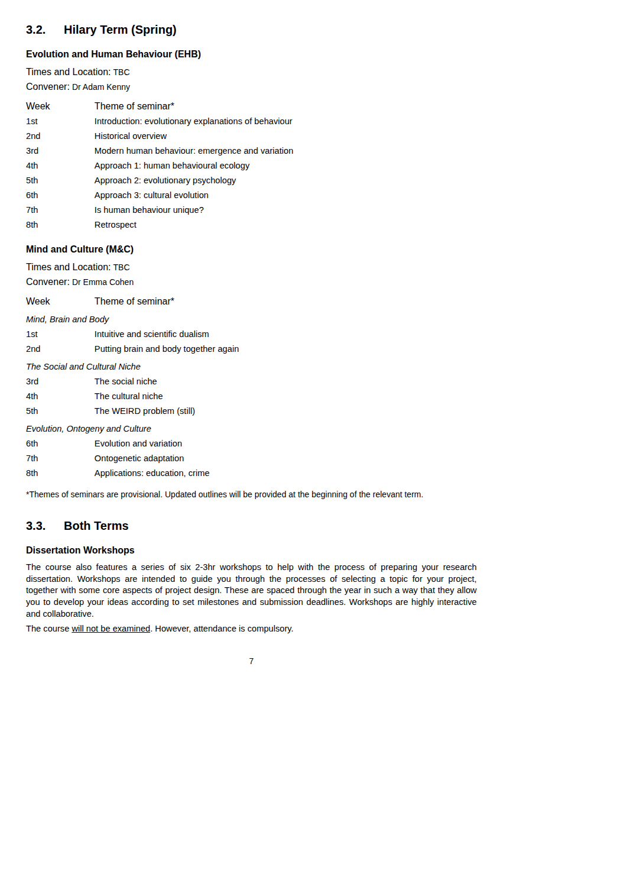3.2. Hilary Term (Spring)
Evolution and Human Behaviour (EHB)
Times and Location: TBC
Convener: Dr Adam Kenny
| Week | Theme of seminar* |
| --- | --- |
| 1st | Introduction: evolutionary explanations of behaviour |
| 2nd | Historical overview |
| 3rd | Modern human behaviour: emergence and variation |
| 4th | Approach 1: human behavioural ecology |
| 5th | Approach 2: evolutionary psychology |
| 6th | Approach 3: cultural evolution |
| 7th | Is human behaviour unique? |
| 8th | Retrospect |
Mind and Culture (M&C)
Times and Location: TBC
Convener: Dr Emma Cohen
| Week | Theme of seminar* |
| --- | --- |
| Mind, Brain and Body |
| 1st | Intuitive and scientific dualism |
| 2nd | Putting brain and body together again |
| The Social and Cultural Niche |
| 3rd | The social niche |
| 4th | The cultural niche |
| 5th | The WEIRD problem (still) |
| Evolution, Ontogeny and Culture |
| 6th | Evolution and variation |
| 7th | Ontogenetic adaptation |
| 8th | Applications: education, crime |
*Themes of seminars are provisional. Updated outlines will be provided at the beginning of the relevant term.
3.3. Both Terms
Dissertation Workshops
The course also features a series of six 2-3hr workshops to help with the process of preparing your research dissertation. Workshops are intended to guide you through the processes of selecting a topic for your project, together with some core aspects of project design. These are spaced through the year in such a way that they allow you to develop your ideas according to set milestones and submission deadlines. Workshops are highly interactive and collaborative.
The course will not be examined. However, attendance is compulsory.
7